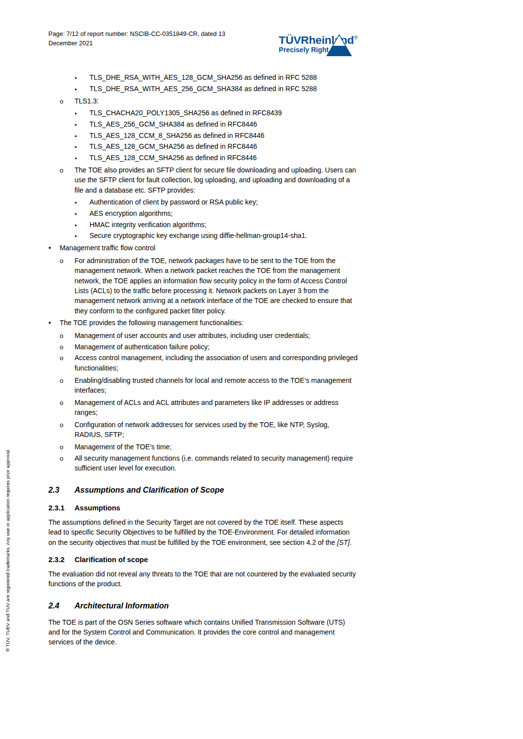Page: 7/12 of report number: NSCIB-CC-0351849-CR, dated 13 December 2021
TÜVRheinland®
Precisely Right.
® TÜV, TUEV and TUV are registered trademarks. Any use or application requires prior approval.
TLS_DHE_RSA_WITH_AES_128_GCM_SHA256 as defined in RFC 5288
TLS_DHE_RSA_WITH_AES_256_GCM_SHA384 as defined in RFC 5288
TLS1.3:
TLS_CHACHA20_POLY1305_SHA256 as defined in RFC8439
TLS_AES_256_GCM_SHA384 as defined in RFC8446
TLS_AES_128_CCM_8_SHA256 as defined in RFC8446
TLS_AES_128_GCM_SHA256 as defined in RFC8446
TLS_AES_128_CCM_SHA256 as defined in RFC8446
The TOE also provides an SFTP client for secure file downloading and uploading. Users can use the SFTP client for fault collection, log uploading, and uploading and downloading of a file and a database etc. SFTP provides:
Authentication of client by password or RSA public key;
AES encryption algorithms;
HMAC integrity verification algorithms;
Secure cryptographic key exchange using diffie-hellman-group14-sha1.
Management traffic flow control
For administration of the TOE, network packages have to be sent to the TOE from the management network. When a network packet reaches the TOE from the management network, the TOE applies an information flow security policy in the form of Access Control Lists (ACLs) to the traffic before processing it. Network packets on Layer 3 from the management network arriving at a network interface of the TOE are checked to ensure that they conform to the configured packet filter policy.
The TOE provides the following management functionalities:
Management of user accounts and user attributes, including user credentials;
Management of authentication failure policy;
Access control management, including the association of users and corresponding privileged functionalities;
Enabling/disabling trusted channels for local and remote access to the TOE’s management interfaces;
Management of ACLs and ACL attributes and parameters like IP addresses or address ranges;
Configuration of network addresses for services used by the TOE, like NTP, Syslog, RADIUS, SFTP;
Management of the TOE’s time;
All security management functions (i.e. commands related to security management) require sufficient user level for execution.
2.3 Assumptions and Clarification of Scope
2.3.1 Assumptions
The assumptions defined in the Security Target are not covered by the TOE itself. These aspects lead to specific Security Objectives to be fulfilled by the TOE-Environment. For detailed information on the security objectives that must be fulfilled by the TOE environment, see section 4.2 of the [ST].
2.3.2 Clarification of scope
The evaluation did not reveal any threats to the TOE that are not countered by the evaluated security functions of the product.
2.4 Architectural Information
The TOE is part of the OSN Series software which contains Unified Transmission Software (UTS) and for the System Control and Communication. It provides the core control and management services of the device.